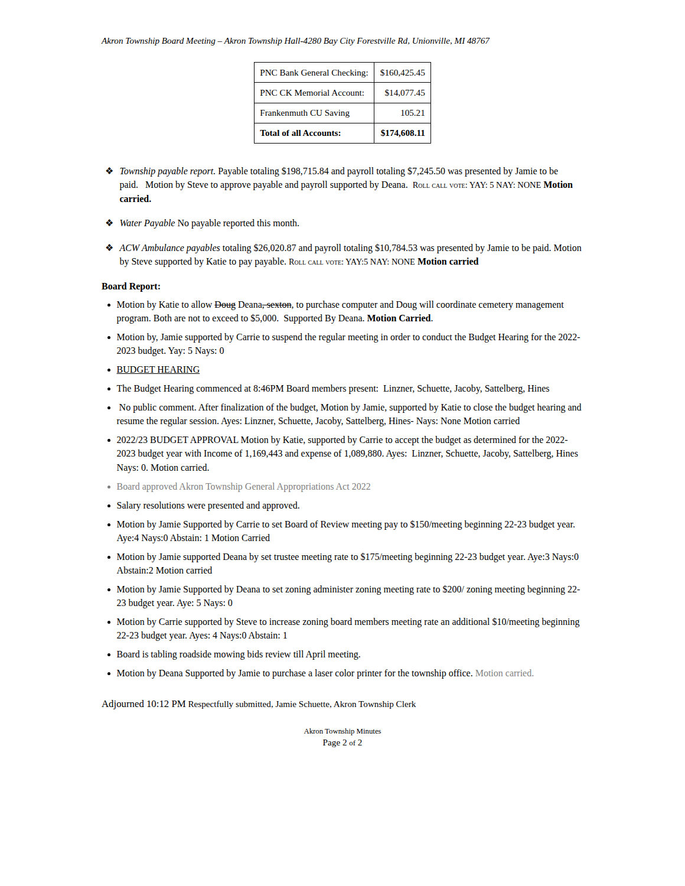Akron Township Board Meeting – Akron Township Hall-4280 Bay City Forestville Rd, Unionville, MI 48767
| PNC Bank General Checking: | $160,425.45 |
| PNC CK Memorial Account: | $14,077.45 |
| Frankenmuth CU Saving | 105.21 |
| Total of all Accounts: | $174,608.11 |
Township payable report. Payable totaling $198,715.84 and payroll totaling $7,245.50 was presented by Jamie to be paid. Motion by Steve to approve payable and payroll supported by Deana. Roll call vote: YAY: 5 NAY: NONE Motion carried.
Water Payable No payable reported this month.
ACW Ambulance payables totaling $26,020.87 and payroll totaling $10,784.53 was presented by Jamie to be paid. Motion by Steve supported by Katie to pay payable. Roll call vote: YAY:5 NAY: NONE Motion carried
Board Report:
Motion by Katie to allow Doug Deana, sexton, to purchase computer and Doug will coordinate cemetery management program. Both are not to exceed to $5,000. Supported By Deana. Motion Carried.
Motion by, Jamie supported by Carrie to suspend the regular meeting in order to conduct the Budget Hearing for the 2022-2023 budget. Yay: 5 Nays: 0
BUDGET HEARING
The Budget Hearing commenced at 8:46PM Board members present: Linzner, Schuette, Jacoby, Sattelberg, Hines
No public comment. After finalization of the budget, Motion by Jamie, supported by Katie to close the budget hearing and resume the regular session. Ayes: Linzner, Schuette, Jacoby, Sattelberg, Hines- Nays: None Motion carried
2022/23 BUDGET APPROVAL Motion by Katie, supported by Carrie to accept the budget as determined for the 2022-2023 budget year with Income of 1,169,443 and expense of 1,089,880. Ayes: Linzner, Schuette, Jacoby, Sattelberg, Hines Nays: 0. Motion carried.
Board approved Akron Township General Appropriations Act 2022
Salary resolutions were presented and approved.
Motion by Jamie Supported by Carrie to set Board of Review meeting pay to $150/meeting beginning 22-23 budget year. Aye:4 Nays:0 Abstain: 1 Motion Carried
Motion by Jamie supported Deana by set trustee meeting rate to $175/meeting beginning 22-23 budget year. Aye:3 Nays:0 Abstain:2 Motion carried
Motion by Jamie Supported by Deana to set zoning administer zoning meeting rate to $200/ zoning meeting beginning 22-23 budget year. Aye: 5 Nays: 0
Motion by Carrie supported by Steve to increase zoning board members meeting rate an additional $10/meeting beginning 22-23 budget year. Ayes: 4 Nays:0 Abstain: 1
Board is tabling roadside mowing bids review till April meeting.
Motion by Deana Supported by Jamie to purchase a laser color printer for the township office. Motion carried.
Adjourned 10:12 PM Respectfully submitted, Jamie Schuette, Akron Township Clerk
Akron Township Minutes
Page 2 of 2